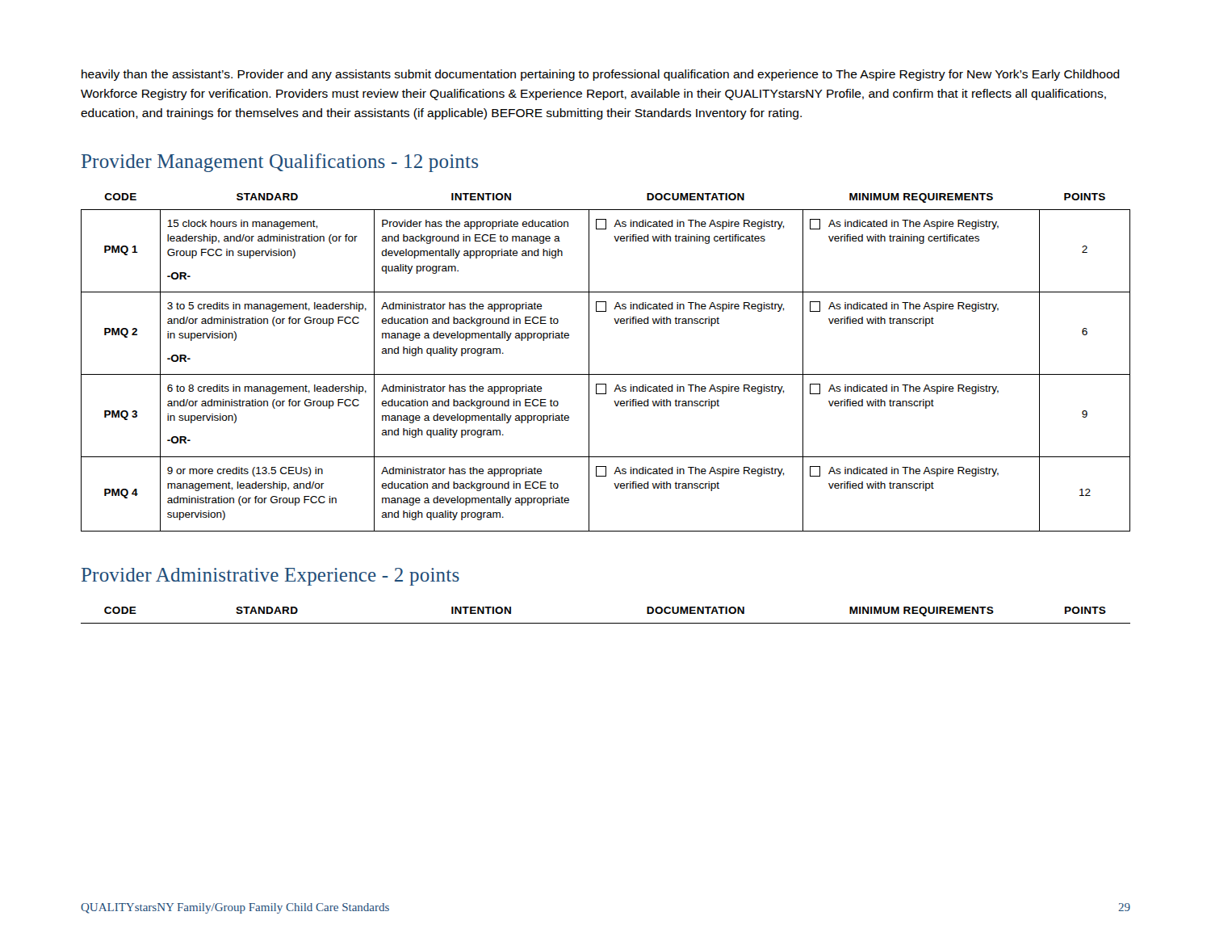heavily than the assistant’s. Provider and any assistants submit documentation pertaining to professional qualification and experience to The Aspire Registry for New York’s Early Childhood Workforce Registry for verification. Providers must review their Qualifications & Experience Report, available in their QUALITYstarsNY Profile, and confirm that it reflects all qualifications, education, and trainings for themselves and their assistants (if applicable) BEFORE submitting their Standards Inventory for rating.
Provider Management Qualifications - 12 points
| CODE | STANDARD | INTENTION | DOCUMENTATION | MINIMUM REQUIREMENTS | POINTS |
| --- | --- | --- | --- | --- | --- |
| PMQ 1 | 15 clock hours in management, leadership, and/or administration (or for Group FCC in supervision) -OR- | Provider has the appropriate education and background in ECE to manage a developmentally appropriate and high quality program. | As indicated in The Aspire Registry, verified with training certificates | As indicated in The Aspire Registry, verified with training certificates | 2 |
| PMQ 2 | 3 to 5 credits in management, leadership, and/or administration (or for Group FCC in supervision) -OR- | Administrator has the appropriate education and background in ECE to manage a developmentally appropriate and high quality program. | As indicated in The Aspire Registry, verified with transcript | As indicated in The Aspire Registry, verified with transcript | 6 |
| PMQ 3 | 6 to 8 credits in management, leadership, and/or administration (or for Group FCC in supervision) -OR- | Administrator has the appropriate education and background in ECE to manage a developmentally appropriate and high quality program. | As indicated in The Aspire Registry, verified with transcript | As indicated in The Aspire Registry, verified with transcript | 9 |
| PMQ 4 | 9 or more credits (13.5 CEUs) in management, leadership, and/or administration (or for Group FCC in supervision) | Administrator has the appropriate education and background in ECE to manage a developmentally appropriate and high quality program. | As indicated in The Aspire Registry, verified with transcript | As indicated in The Aspire Registry, verified with transcript | 12 |
Provider Administrative Experience - 2 points
| CODE | STANDARD | INTENTION | DOCUMENTATION | MINIMUM REQUIREMENTS | POINTS |
| --- | --- | --- | --- | --- | --- |
QUALITYstarsNY Family/Group Family Child Care Standards
29